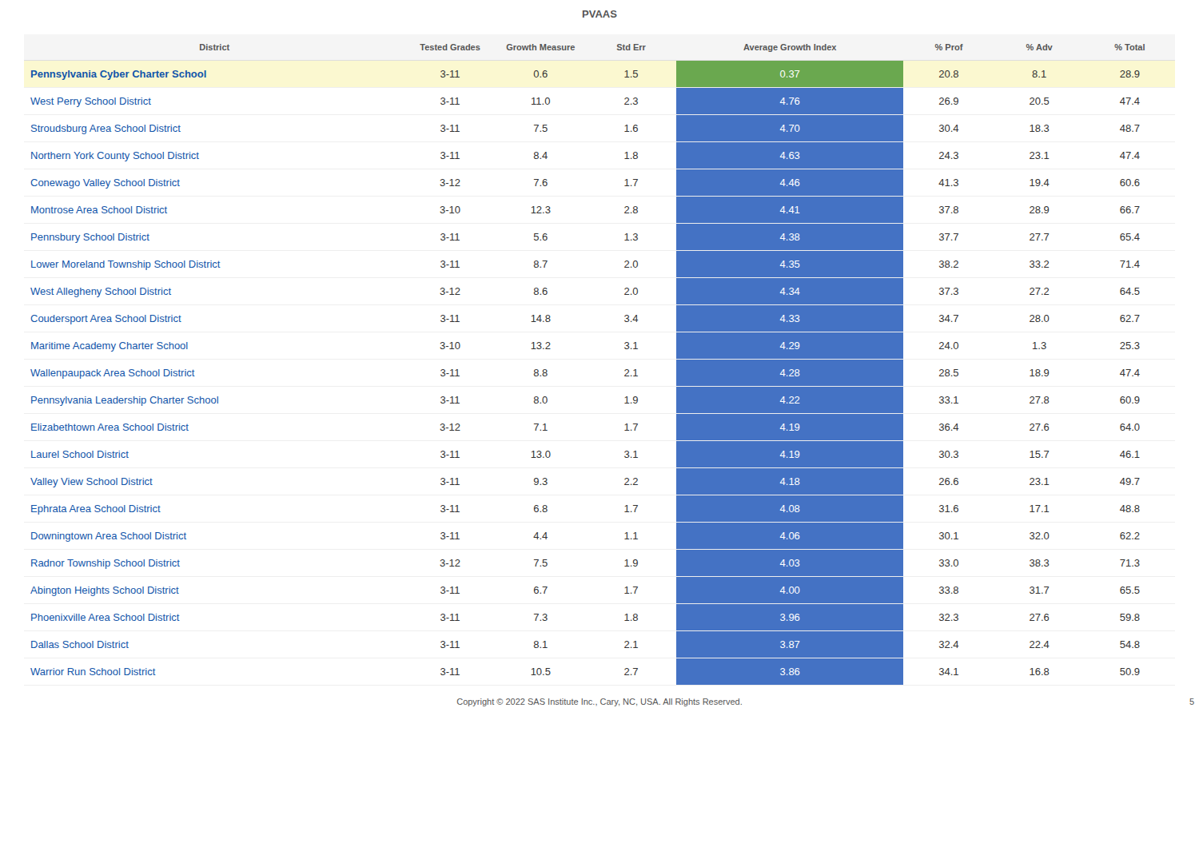PVAAS
| District | Tested Grades | Growth Measure | Std Err | Average Growth Index | % Prof | % Adv | % Total |
| --- | --- | --- | --- | --- | --- | --- | --- |
| Pennsylvania Cyber Charter School | 3-11 | 0.6 | 1.5 | 0.37 | 20.8 | 8.1 | 28.9 |
| West Perry School District | 3-11 | 11.0 | 2.3 | 4.76 | 26.9 | 20.5 | 47.4 |
| Stroudsburg Area School District | 3-11 | 7.5 | 1.6 | 4.70 | 30.4 | 18.3 | 48.7 |
| Northern York County School District | 3-11 | 8.4 | 1.8 | 4.63 | 24.3 | 23.1 | 47.4 |
| Conewago Valley School District | 3-12 | 7.6 | 1.7 | 4.46 | 41.3 | 19.4 | 60.6 |
| Montrose Area School District | 3-10 | 12.3 | 2.8 | 4.41 | 37.8 | 28.9 | 66.7 |
| Pennsbury School District | 3-11 | 5.6 | 1.3 | 4.38 | 37.7 | 27.7 | 65.4 |
| Lower Moreland Township School District | 3-11 | 8.7 | 2.0 | 4.35 | 38.2 | 33.2 | 71.4 |
| West Allegheny School District | 3-12 | 8.6 | 2.0 | 4.34 | 37.3 | 27.2 | 64.5 |
| Coudersport Area School District | 3-11 | 14.8 | 3.4 | 4.33 | 34.7 | 28.0 | 62.7 |
| Maritime Academy Charter School | 3-10 | 13.2 | 3.1 | 4.29 | 24.0 | 1.3 | 25.3 |
| Wallenpaupack Area School District | 3-11 | 8.8 | 2.1 | 4.28 | 28.5 | 18.9 | 47.4 |
| Pennsylvania Leadership Charter School | 3-11 | 8.0 | 1.9 | 4.22 | 33.1 | 27.8 | 60.9 |
| Elizabethtown Area School District | 3-12 | 7.1 | 1.7 | 4.19 | 36.4 | 27.6 | 64.0 |
| Laurel School District | 3-11 | 13.0 | 3.1 | 4.19 | 30.3 | 15.7 | 46.1 |
| Valley View School District | 3-11 | 9.3 | 2.2 | 4.18 | 26.6 | 23.1 | 49.7 |
| Ephrata Area School District | 3-11 | 6.8 | 1.7 | 4.08 | 31.6 | 17.1 | 48.8 |
| Downingtown Area School District | 3-11 | 4.4 | 1.1 | 4.06 | 30.1 | 32.0 | 62.2 |
| Radnor Township School District | 3-12 | 7.5 | 1.9 | 4.03 | 33.0 | 38.3 | 71.3 |
| Abington Heights School District | 3-11 | 6.7 | 1.7 | 4.00 | 33.8 | 31.7 | 65.5 |
| Phoenixville Area School District | 3-11 | 7.3 | 1.8 | 3.96 | 32.3 | 27.6 | 59.8 |
| Dallas School District | 3-11 | 8.1 | 2.1 | 3.87 | 32.4 | 22.4 | 54.8 |
| Warrior Run School District | 3-11 | 10.5 | 2.7 | 3.86 | 34.1 | 16.8 | 50.9 |
Copyright © 2022 SAS Institute Inc., Cary, NC, USA. All Rights Reserved.
5